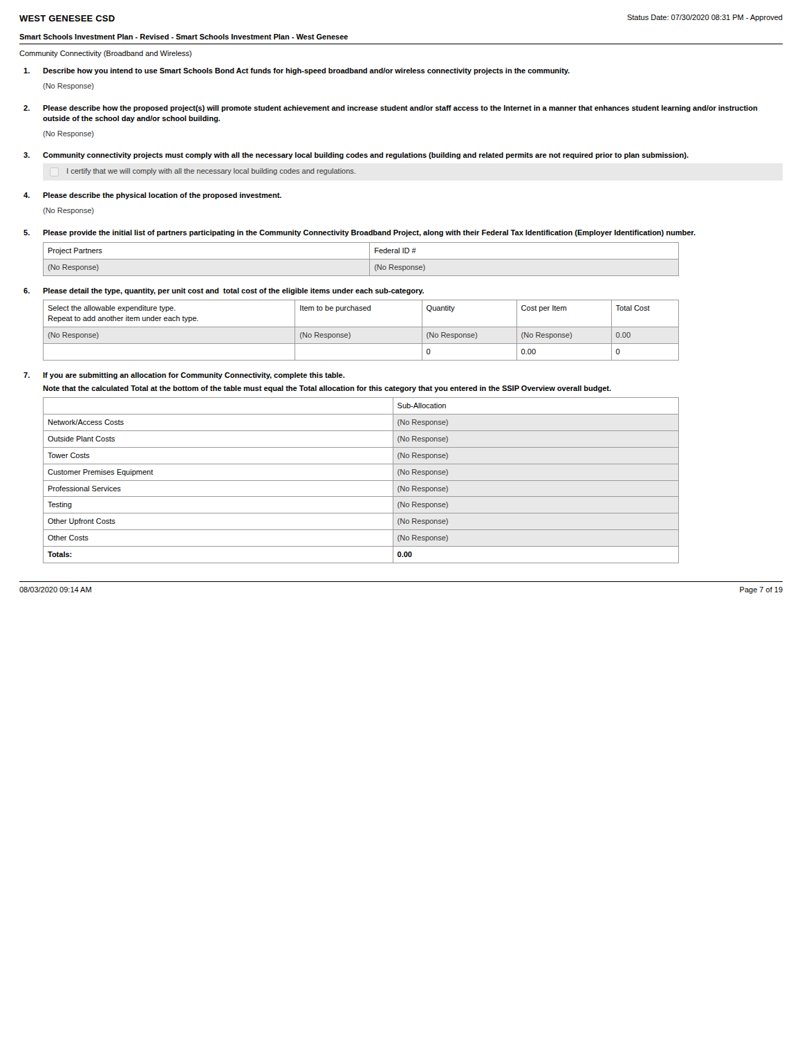WEST GENESEE CSD
Status Date: 07/30/2020 08:31 PM - Approved
Smart Schools Investment Plan - Revised - Smart Schools Investment Plan - West Genesee
Community Connectivity (Broadband and Wireless)
Describe how you intend to use Smart Schools Bond Act funds for high-speed broadband and/or wireless connectivity projects in the community.
(No Response)
Please describe how the proposed project(s) will promote student achievement and increase student and/or staff access to the Internet in a manner that enhances student learning and/or instruction outside of the school day and/or school building.
(No Response)
Community connectivity projects must comply with all the necessary local building codes and regulations (building and related permits are not required prior to plan submission).
I certify that we will comply with all the necessary local building codes and regulations.
Please describe the physical location of the proposed investment.
(No Response)
Please provide the initial list of partners participating in the Community Connectivity Broadband Project, along with their Federal Tax Identification (Employer Identification) number.
| Project Partners | Federal ID # |
| --- | --- |
| (No Response) | (No Response) |
Please detail the type, quantity, per unit cost and total cost of the eligible items under each sub-category.
| Select the allowable expenditure type. Repeat to add another item under each type. | Item to be purchased | Quantity | Cost per Item | Total Cost |
| --- | --- | --- | --- | --- |
| (No Response) | (No Response) | (No Response) | (No Response) | 0.00 |
| | | 0 | 0.00 | 0 |
If you are submitting an allocation for Community Connectivity, complete this table.
Note that the calculated Total at the bottom of the table must equal the Total allocation for this category that you entered in the SSIP Overview overall budget.
| | Sub-Allocation |
| --- | --- |
| Network/Access Costs | (No Response) |
| Outside Plant Costs | (No Response) |
| Tower Costs | (No Response) |
| Customer Premises Equipment | (No Response) |
| Professional Services | (No Response) |
| Testing | (No Response) |
| Other Upfront Costs | (No Response) |
| Other Costs | (No Response) |
| Totals: | 0.00 |
08/03/2020 09:14 AM
Page 7 of 19